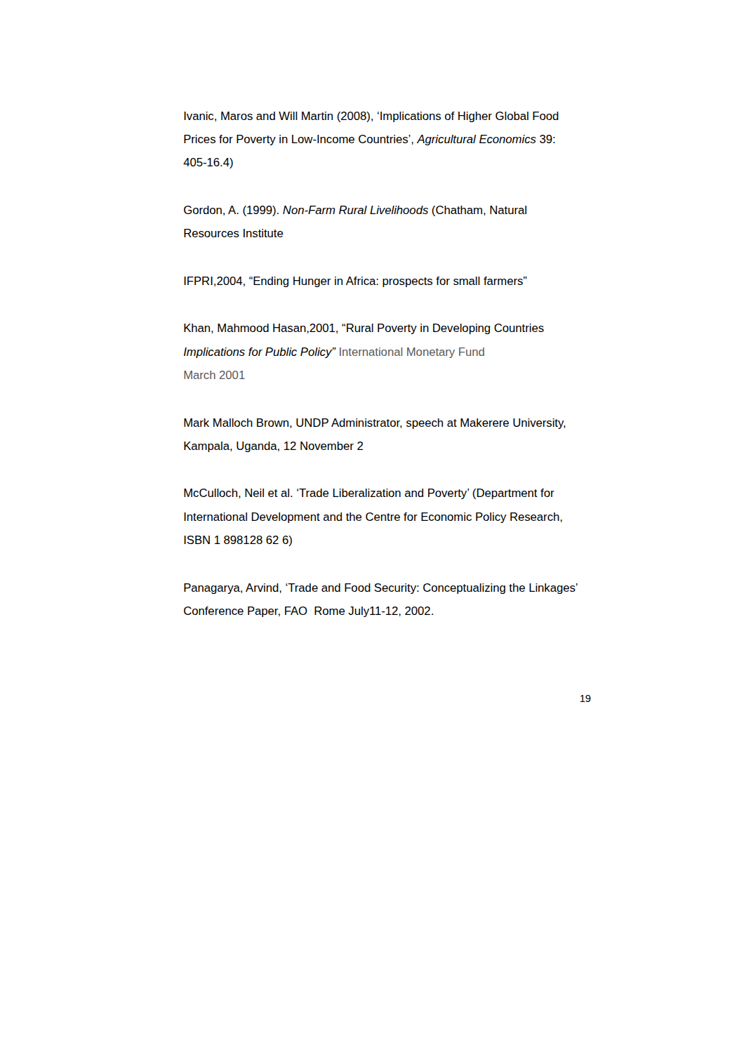Ivanic, Maros and Will Martin (2008), ‘Implications of Higher Global Food Prices for Poverty in Low-Income Countries’, Agricultural Economics 39: 405-16.4)
Gordon, A. (1999). Non-Farm Rural Livelihoods (Chatham, Natural Resources Institute
IFPRI,2004, “Ending Hunger in Africa: prospects for small farmers”
Khan, Mahmood Hasan,2001, “Rural Poverty in Developing Countries
Implications for Public Policy” International Monetary Fund
March 2001
Mark Malloch Brown, UNDP Administrator, speech at Makerere University, Kampala, Uganda, 12 November 2
McCulloch, Neil et al. ‘Trade Liberalization and Poverty’ (Department for International Development and the Centre for Economic Policy Research, ISBN 1 898128 62 6)
Panagarya, Arvind, ‘Trade and Food Security: Conceptualizing the Linkages’ Conference Paper, FAO Rome July11-12, 2002.
19